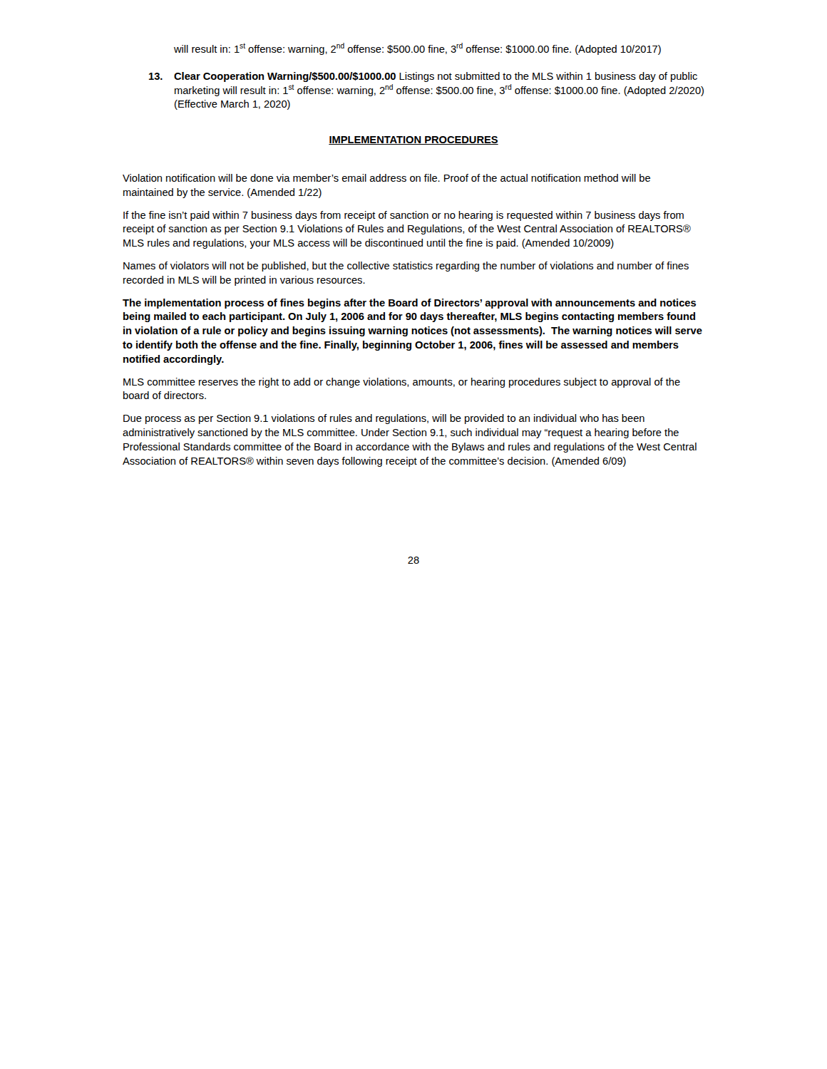will result in: 1st offense: warning, 2nd offense: $500.00 fine, 3rd offense: $1000.00 fine. (Adopted 10/2017)
13. Clear Cooperation Warning/$500.00/$1000.00 Listings not submitted to the MLS within 1 business day of public marketing will result in: 1st offense: warning, 2nd offense: $500.00 fine, 3rd offense: $1000.00 fine. (Adopted 2/2020) (Effective March 1, 2020)
IMPLEMENTATION PROCEDURES
Violation notification will be done via member’s email address on file. Proof of the actual notification method will be maintained by the service. (Amended 1/22)
If the fine isn’t paid within 7 business days from receipt of sanction or no hearing is requested within 7 business days from receipt of sanction as per Section 9.1 Violations of Rules and Regulations, of the West Central Association of REALTORS® MLS rules and regulations, your MLS access will be discontinued until the fine is paid. (Amended 10/2009)
Names of violators will not be published, but the collective statistics regarding the number of violations and number of fines recorded in MLS will be printed in various resources.
The implementation process of fines begins after the Board of Directors’ approval with announcements and notices being mailed to each participant. On July 1, 2006 and for 90 days thereafter, MLS begins contacting members found in violation of a rule or policy and begins issuing warning notices (not assessments). The warning notices will serve to identify both the offense and the fine. Finally, beginning October 1, 2006, fines will be assessed and members notified accordingly.
MLS committee reserves the right to add or change violations, amounts, or hearing procedures subject to approval of the board of directors.
Due process as per Section 9.1 violations of rules and regulations, will be provided to an individual who has been administratively sanctioned by the MLS committee. Under Section 9.1, such individual may “request a hearing before the Professional Standards committee of the Board in accordance with the Bylaws and rules and regulations of the West Central Association of REALTORS® within seven days following receipt of the committee’s decision. (Amended 6/09)
28